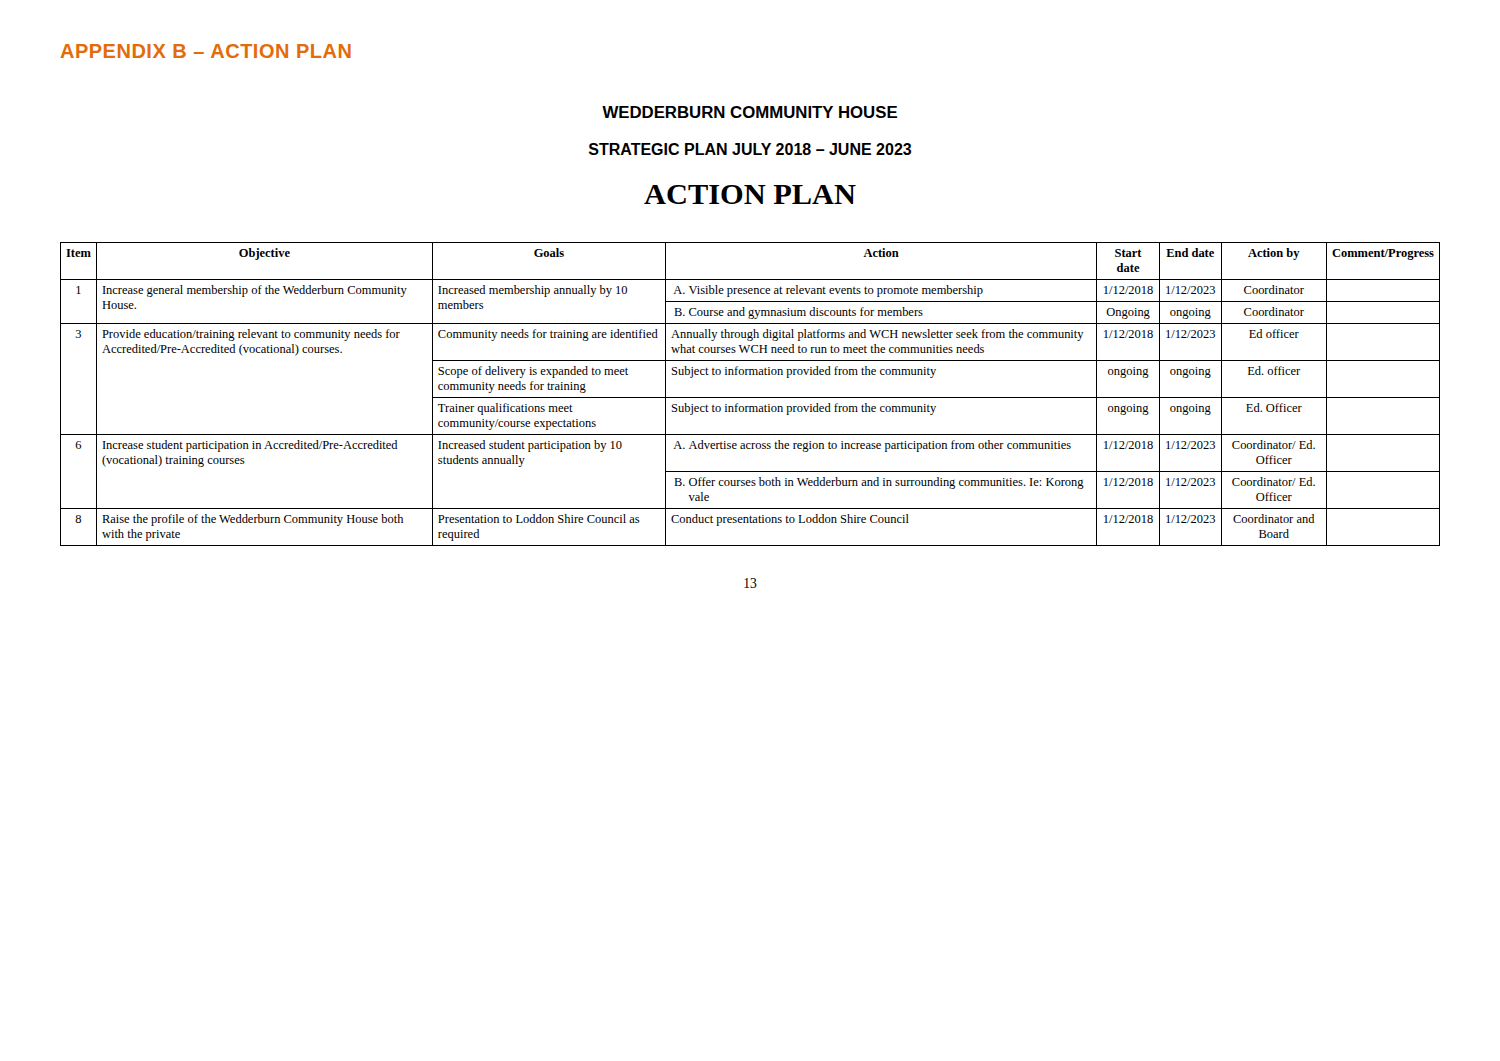APPENDIX B – ACTION PLAN
WEDDERBURN COMMUNITY HOUSE
STRATEGIC PLAN JULY 2018 – JUNE 2023
ACTION PLAN
| Item | Objective | Goals | Action | Start date | End date | Action by | Comment/Progress |
| --- | --- | --- | --- | --- | --- | --- | --- |
| 1 | Increase general membership of the Wedderburn Community House. | Increased membership annually by 10 members | Visible presence at relevant events to promote membership | 1/12/2018 | 1/12/2023 | Coordinator | |
| Course and gymnasium discounts for members | Ongoing | ongoing | Coordinator | |
| 3 | Provide education/training relevant to community needs for Accredited/Pre-Accredited (vocational) courses. | Community needs for training are identified | Annually through digital platforms and WCH newsletter seek from the community what courses WCH need to run to meet the communities needs | 1/12/2018 | 1/12/2023 | Ed officer | |
| Scope of delivery is expanded to meet community needs for training | Subject to information provided from the community | ongoing | ongoing | Ed. officer | |
| Trainer qualifications meet community/course expectations | Subject to information provided from the community | ongoing | ongoing | Ed. Officer | |
| 6 | Increase student participation in Accredited/Pre-Accredited (vocational) training courses | Increased student participation by 10 students annually | Advertise across the region to increase participation from other communities | 1/12/2018 | 1/12/2023 | Coordinator/ Ed. Officer | |
| Offer courses both in Wedderburn and in surrounding communities. Ie: Korong vale | 1/12/2018 | 1/12/2023 | Coordinator/ Ed. Officer | |
| 8 | Raise the profile of the Wedderburn Community House both with the private | Presentation to Loddon Shire Council as required | Conduct presentations to Loddon Shire Council | 1/12/2018 | 1/12/2023 | Coordinator and Board | |
13